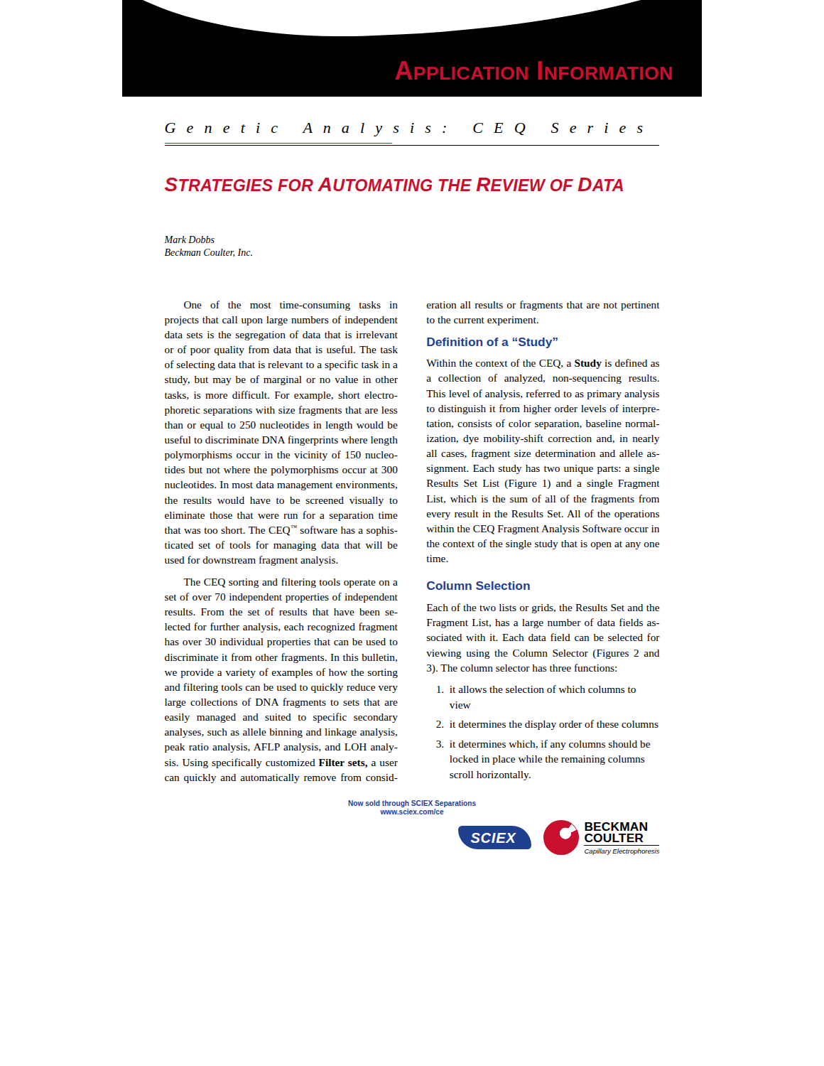A-1929A
APPLICATION INFORMATION
G e n e t i c A n a l y s i s : C E Q S e r i e s
STRATEGIES FOR AUTOMATING THE REVIEW OF DATA
Mark Dobbs
Beckman Coulter, Inc.
One of the most time-consuming tasks in projects that call upon large numbers of independent data sets is the segregation of data that is irrelevant or of poor quality from data that is useful. The task of selecting data that is relevant to a specific task in a study, but may be of marginal or no value in other tasks, is more difficult. For example, short electrophoretic separations with size fragments that are less than or equal to 250 nucleotides in length would be useful to discriminate DNA fingerprints where length polymorphisms occur in the vicinity of 150 nucleotides but not where the polymorphisms occur at 300 nucleotides. In most data management environments, the results would have to be screened visually to eliminate those that were run for a separation time that was too short. The CEQ™ software has a sophisticated set of tools for managing data that will be used for downstream fragment analysis.
The CEQ sorting and filtering tools operate on a set of over 70 independent properties of independent results. From the set of results that have been selected for further analysis, each recognized fragment has over 30 individual properties that can be used to discriminate it from other fragments. In this bulletin, we provide a variety of examples of how the sorting and filtering tools can be used to quickly reduce very large collections of DNA fragments to sets that are easily managed and suited to specific secondary analyses, such as allele binning and linkage analysis, peak ratio analysis, AFLP analysis, and LOH analysis. Using specifically customized Filter sets, a user can quickly and automatically remove from consideration all results or fragments that are not pertinent to the current experiment.
Definition of a “Study”
Within the context of the CEQ, a Study is defined as a collection of analyzed, non-sequencing results. This level of analysis, referred to as primary analysis to distinguish it from higher order levels of interpretation, consists of color separation, baseline normalization, dye mobility-shift correction and, in nearly all cases, fragment size determination and allele assignment. Each study has two unique parts: a single Results Set List (Figure 1) and a single Fragment List, which is the sum of all of the fragments from every result in the Results Set. All of the operations within the CEQ Fragment Analysis Software occur in the context of the single study that is open at any one time.
Column Selection
Each of the two lists or grids, the Results Set and the Fragment List, has a large number of data fields associated with it. Each data field can be selected for viewing using the Column Selector (Figures 2 and 3). The column selector has three functions:
it allows the selection of which columns to view
it determines the display order of these columns
it determines which, if any columns should be locked in place while the remaining columns scroll horizontally.
Now sold through SCIEX Separations
www.sciex.com/ce
SCIEX
BECKMAN
COULTER
Capillary Electrophoresis